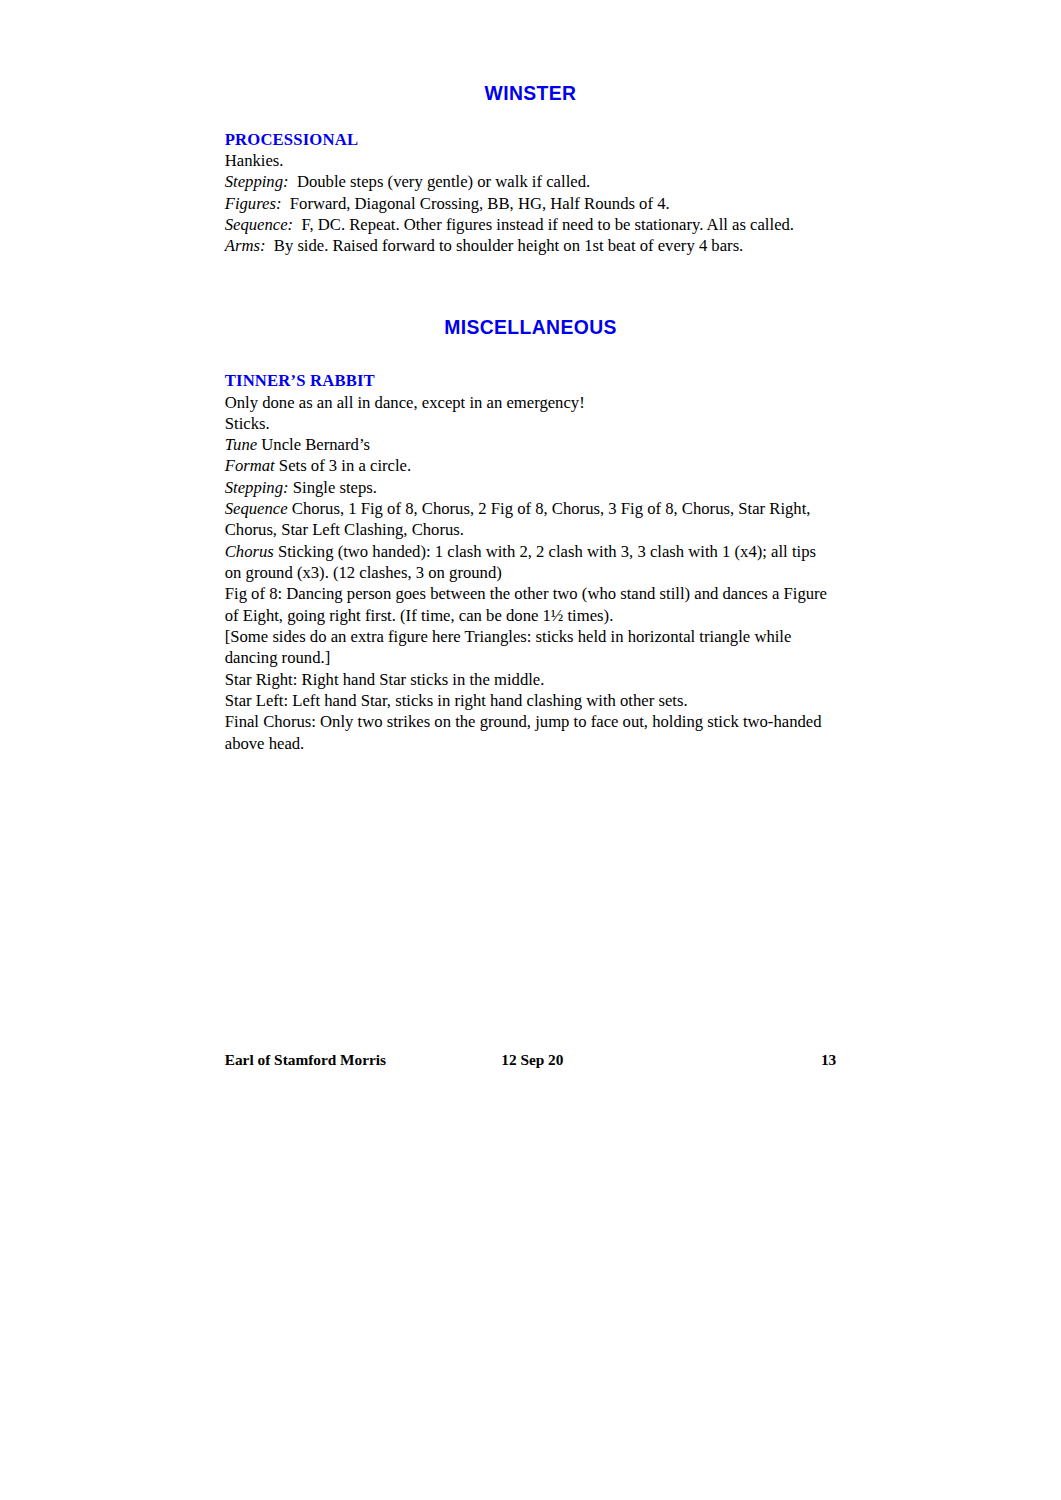WINSTER
PROCESSIONAL
Hankies.
Stepping: Double steps (very gentle) or walk if called.
Figures: Forward, Diagonal Crossing, BB, HG, Half Rounds of 4.
Sequence: F, DC. Repeat. Other figures instead if need to be stationary. All as called.
Arms: By side. Raised forward to shoulder height on 1st beat of every 4 bars.
MISCELLANEOUS
TINNER’S RABBIT
Only done as an all in dance, except in an emergency!
Sticks.
Tune Uncle Bernard’s
Format Sets of 3 in a circle.
Stepping: Single steps.
Sequence Chorus, 1 Fig of 8, Chorus, 2 Fig of 8, Chorus, 3 Fig of 8, Chorus, Star Right, Chorus, Star Left Clashing, Chorus.
Chorus Sticking (two handed): 1 clash with 2, 2 clash with 3, 3 clash with 1 (x4); all tips on ground (x3). (12 clashes, 3 on ground)
Fig of 8: Dancing person goes between the other two (who stand still) and dances a Figure of Eight, going right first. (If time, can be done 1½ times).
[Some sides do an extra figure here Triangles: sticks held in horizontal triangle while dancing round.]
Star Right: Right hand Star sticks in the middle.
Star Left: Left hand Star, sticks in right hand clashing with other sets.
Final Chorus: Only two strikes on the ground, jump to face out, holding stick two-handed above head.
Earl of Stamford Morris 12 Sep 20 13